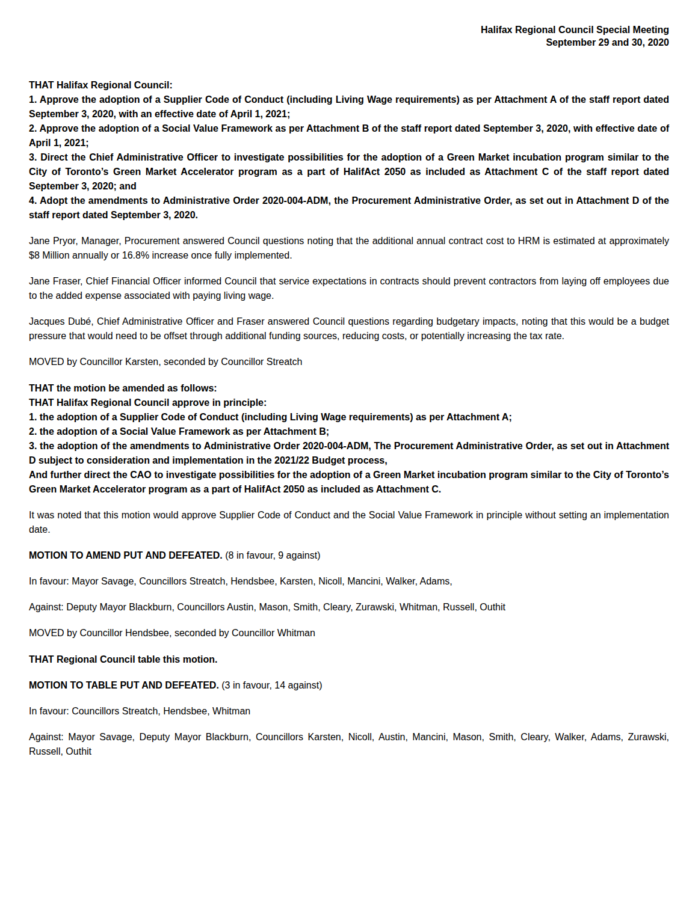Halifax Regional Council Special Meeting
September 29 and 30, 2020
THAT Halifax Regional Council:
1. Approve the adoption of a Supplier Code of Conduct (including Living Wage requirements) as per Attachment A of the staff report dated September 3, 2020, with an effective date of April 1, 2021;
2. Approve the adoption of a Social Value Framework as per Attachment B of the staff report dated September 3, 2020, with effective date of April 1, 2021;
3. Direct the Chief Administrative Officer to investigate possibilities for the adoption of a Green Market incubation program similar to the City of Toronto’s Green Market Accelerator program as a part of HalifAct 2050 as included as Attachment C of the staff report dated September 3, 2020; and
4. Adopt the amendments to Administrative Order 2020-004-ADM, the Procurement Administrative Order, as set out in Attachment D of the staff report dated September 3, 2020.
Jane Pryor, Manager, Procurement answered Council questions noting that the additional annual contract cost to HRM is estimated at approximately $8 Million annually or 16.8% increase once fully implemented.
Jane Fraser, Chief Financial Officer informed Council that service expectations in contracts should prevent contractors from laying off employees due to the added expense associated with paying living wage.
Jacques Dubé, Chief Administrative Officer and Fraser answered Council questions regarding budgetary impacts, noting that this would be a budget pressure that would need to be offset through additional funding sources, reducing costs, or potentially increasing the tax rate.
MOVED by Councillor Karsten, seconded by Councillor Streatch
THAT the motion be amended as follows:
THAT Halifax Regional Council approve in principle:
1. the adoption of a Supplier Code of Conduct (including Living Wage requirements) as per Attachment A;
2. the adoption of a Social Value Framework as per Attachment B;
3. the adoption of the amendments to Administrative Order 2020-004-ADM, The Procurement Administrative Order, as set out in Attachment D subject to consideration and implementation in the 2021/22 Budget process,
And further direct the CAO to investigate possibilities for the adoption of a Green Market incubation program similar to the City of Toronto’s Green Market Accelerator program as a part of HalifAct 2050 as included as Attachment C.
It was noted that this motion would approve Supplier Code of Conduct and the Social Value Framework in principle without setting an implementation date.
MOTION TO AMEND PUT AND DEFEATED. (8 in favour, 9 against)
In favour: Mayor Savage, Councillors Streatch, Hendsbee, Karsten, Nicoll, Mancini, Walker, Adams,
Against: Deputy Mayor Blackburn, Councillors Austin, Mason, Smith, Cleary, Zurawski, Whitman, Russell, Outhit
MOVED by Councillor Hendsbee, seconded by Councillor Whitman
THAT Regional Council table this motion.
MOTION TO TABLE PUT AND DEFEATED. (3 in favour, 14 against)
In favour: Councillors Streatch, Hendsbee, Whitman
Against: Mayor Savage, Deputy Mayor Blackburn, Councillors Karsten, Nicoll, Austin, Mancini, Mason, Smith, Cleary, Walker, Adams, Zurawski, Russell, Outhit